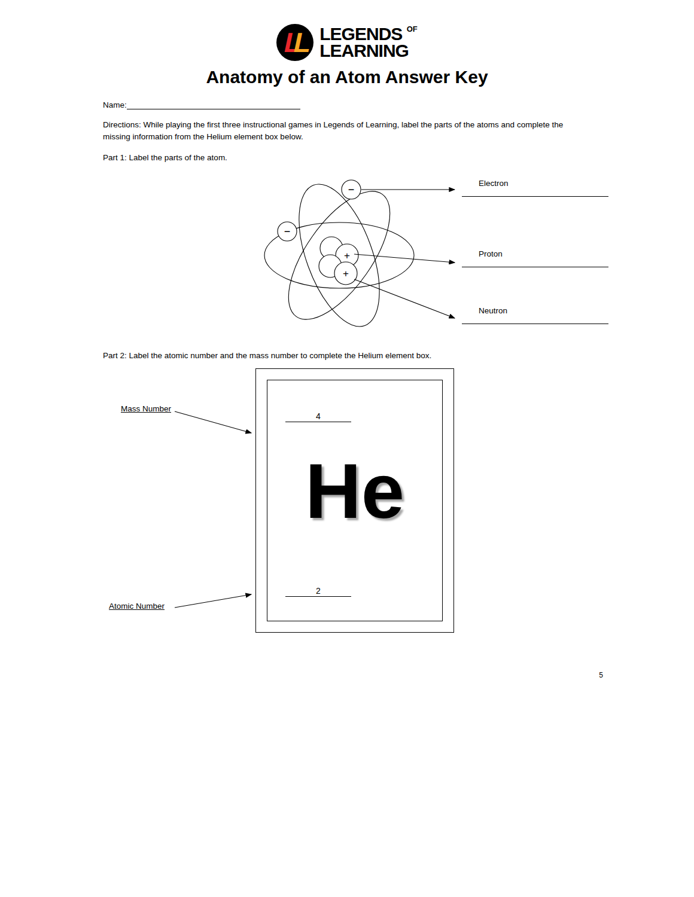L
L
LEGENDS OF
LEARNING
Anatomy of an Atom Answer Key
Name:
Directions: While playing the first three instructional games in Legends of Learning, label the parts of the atoms and complete the missing information from the Helium element box below.
Part 1: Label the parts of the atom.
+ + − −
Electron
Proton
Neutron
Part 2: Label the atomic number and the mass number to complete the Helium element box.
Mass Number
Atomic Number
4
He
2
5